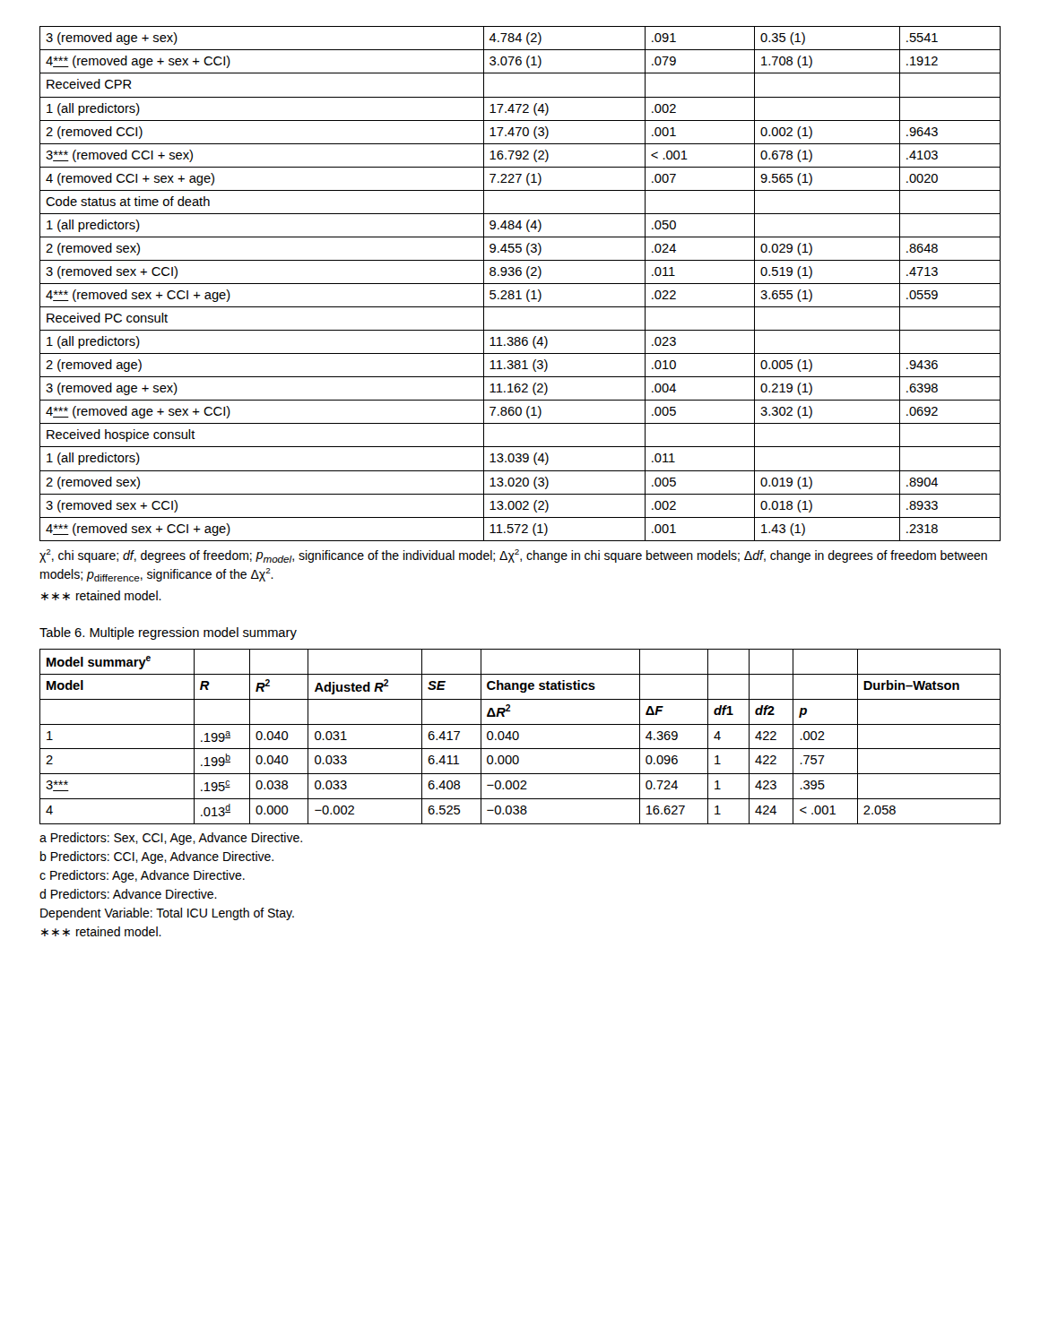| 3 (removed age + sex) | 4.784 (2) | .091 | 0.35 (1) | .5541 |
| 4 *** (removed age + sex + CCI) | 3.076 (1) | .079 | 1.708 (1) | .1912 |
| Received CPR | | | | |
| 1 (all predictors) | 17.472 (4) | .002 | | |
| 2 (removed CCI) | 17.470 (3) | .001 | 0.002 (1) | .9643 |
| 3 *** (removed CCI + sex) | 16.792 (2) | < .001 | 0.678 (1) | .4103 |
| 4 (removed CCI + sex + age) | 7.227 (1) | .007 | 9.565 (1) | .0020 |
| Code status at time of death | | | | |
| 1 (all predictors) | 9.484 (4) | .050 | | |
| 2 (removed sex) | 9.455 (3) | .024 | 0.029 (1) | .8648 |
| 3 (removed sex + CCI) | 8.936 (2) | .011 | 0.519 (1) | .4713 |
| 4 *** (removed sex + CCI + age) | 5.281 (1) | .022 | 3.655 (1) | .0559 |
| Received PC consult | | | | |
| 1 (all predictors) | 11.386 (4) | .023 | | |
| 2 (removed age) | 11.381 (3) | .010 | 0.005 (1) | .9436 |
| 3 (removed age + sex) | 11.162 (2) | .004 | 0.219 (1) | .6398 |
| 4 *** (removed age + sex + CCI) | 7.860 (1) | .005 | 3.302 (1) | .0692 |
| Received hospice consult | | | | |
| 1 (all predictors) | 13.039 (4) | .011 | | |
| 2 (removed sex) | 13.020 (3) | .005 | 0.019 (1) | .8904 |
| 3 (removed sex + CCI) | 13.002 (2) | .002 | 0.018 (1) | .8933 |
| 4 *** (removed sex + CCI + age) | 11.572 (1) | .001 | 1.43 (1) | .2318 |
χ2, chi square; df, degrees of freedom; pmodel, significance of the individual model; Δχ2, change in chi square between models; Δdf, change in degrees of freedom between models; pdifference, significance of the Δχ2.
∗∗∗ retained model.
Table 6. Multiple regression model summary
| Model summary e | | | | | | | | | | |
| --- | --- | --- | --- | --- | --- | --- | --- | --- | --- | --- |
| Model | R | R 2 | Adjusted R 2 | SE | Change statistics | | | | | Durbin–Watson |
| | | | | | Δ R 2 | Δ F | df 1 | df 2 | p | |
| 1 | .199 a | 0.040 | 0.031 | 6.417 | 0.040 | 4.369 | 4 | 422 | .002 | |
| 2 | .199 b | 0.040 | 0.033 | 6.411 | 0.000 | 0.096 | 1 | 422 | .757 | |
| 3 *** | .195 c | 0.038 | 0.033 | 6.408 | −0.002 | 0.724 | 1 | 423 | .395 | |
| 4 | .013 d | 0.000 | −0.002 | 6.525 | −0.038 | 16.627 | 1 | 424 | < .001 | 2.058 |
a Predictors: Sex, CCI, Age, Advance Directive.
b Predictors: CCI, Age, Advance Directive.
c Predictors: Age, Advance Directive.
d Predictors: Advance Directive.
Dependent Variable: Total ICU Length of Stay.
∗∗∗ retained model.